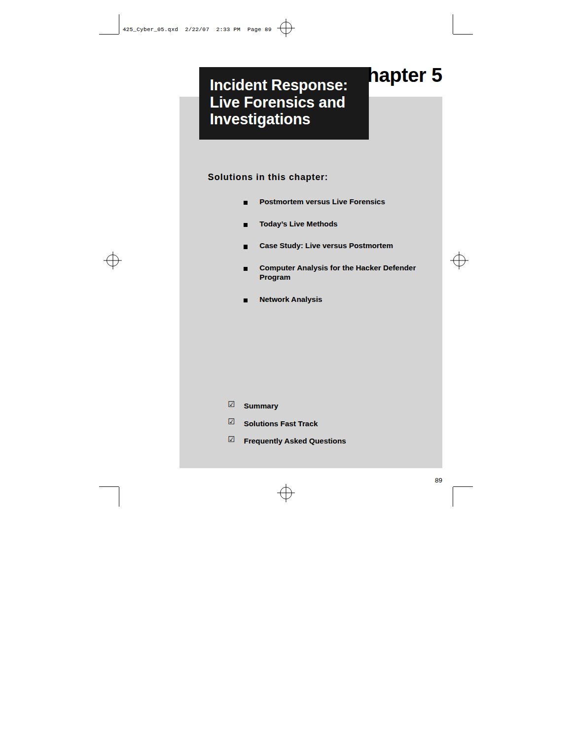425_Cyber_05.qxd 2/22/07 2:33 PM Page 89
Chapter 5
Incident Response:
Live Forensics and
Investigations
Solutions in this chapter:
Postmortem versus Live Forensics
Today’s Live Methods
Case Study: Live versus Postmortem
Computer Analysis for the Hacker Defender Program
Network Analysis
Summary
Solutions Fast Track
Frequently Asked Questions
89